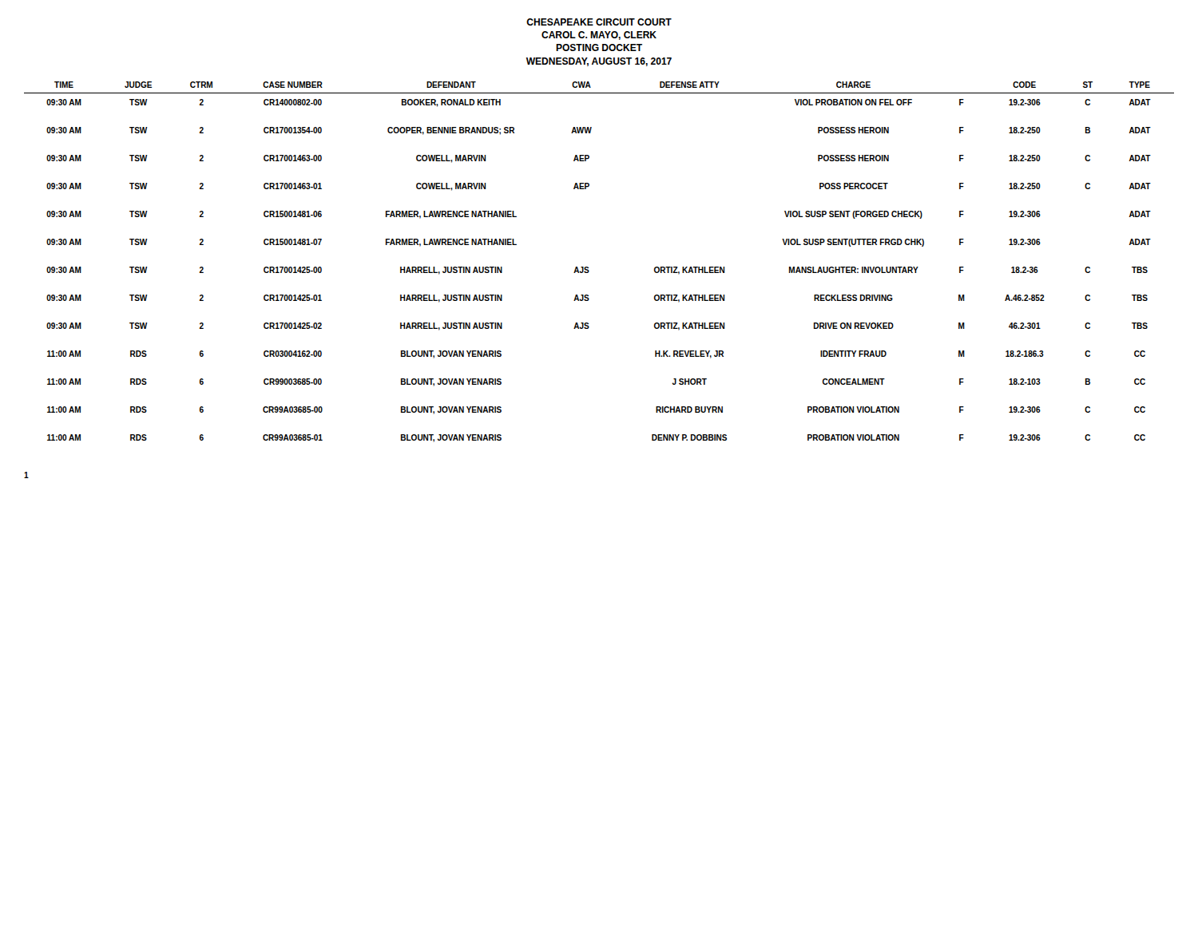CHESAPEAKE CIRCUIT COURT
CAROL C. MAYO, CLERK
POSTING DOCKET
WEDNESDAY, AUGUST 16, 2017
| TIME | JUDGE | CTRM | CASE NUMBER | DEFENDANT | CWA | DEFENSE ATTY | CHARGE | | CODE | ST | TYPE |
| --- | --- | --- | --- | --- | --- | --- | --- | --- | --- | --- | --- |
| 09:30 AM | TSW | 2 | CR14000802-00 | BOOKER, RONALD KEITH | | | VIOL PROBATION ON FEL OFF | F | 19.2-306 | C | ADAT |
| 09:30 AM | TSW | 2 | CR17001354-00 | COOPER, BENNIE BRANDUS; SR | AWW | | POSSESS HEROIN | F | 18.2-250 | B | ADAT |
| 09:30 AM | TSW | 2 | CR17001463-00 | COWELL, MARVIN | AEP | | POSSESS HEROIN | F | 18.2-250 | C | ADAT |
| 09:30 AM | TSW | 2 | CR17001463-01 | COWELL, MARVIN | AEP | | POSS PERCOCET | F | 18.2-250 | C | ADAT |
| 09:30 AM | TSW | 2 | CR15001481-06 | FARMER, LAWRENCE NATHANIEL | | | VIOL SUSP SENT (FORGED CHECK) | F | 19.2-306 | | ADAT |
| 09:30 AM | TSW | 2 | CR15001481-07 | FARMER, LAWRENCE NATHANIEL | | | VIOL SUSP SENT(UTTER FRGD CHK) | F | 19.2-306 | | ADAT |
| 09:30 AM | TSW | 2 | CR17001425-00 | HARRELL, JUSTIN AUSTIN | AJS | ORTIZ, KATHLEEN | MANSLAUGHTER: INVOLUNTARY | F | 18.2-36 | C | TBS |
| 09:30 AM | TSW | 2 | CR17001425-01 | HARRELL, JUSTIN AUSTIN | AJS | ORTIZ, KATHLEEN | RECKLESS DRIVING | M | A.46.2-852 | C | TBS |
| 09:30 AM | TSW | 2 | CR17001425-02 | HARRELL, JUSTIN AUSTIN | AJS | ORTIZ, KATHLEEN | DRIVE ON REVOKED | M | 46.2-301 | C | TBS |
| 11:00 AM | RDS | 6 | CR03004162-00 | BLOUNT, JOVAN YENARIS | | H.K. REVELEY, JR | IDENTITY FRAUD | M | 18.2-186.3 | C | CC |
| 11:00 AM | RDS | 6 | CR99003685-00 | BLOUNT, JOVAN YENARIS | | J SHORT | CONCEALMENT | F | 18.2-103 | B | CC |
| 11:00 AM | RDS | 6 | CR99A03685-00 | BLOUNT, JOVAN YENARIS | | RICHARD BUYRN | PROBATION VIOLATION | F | 19.2-306 | C | CC |
| 11:00 AM | RDS | 6 | CR99A03685-01 | BLOUNT, JOVAN YENARIS | | DENNY P. DOBBINS | PROBATION VIOLATION | F | 19.2-306 | C | CC |
1